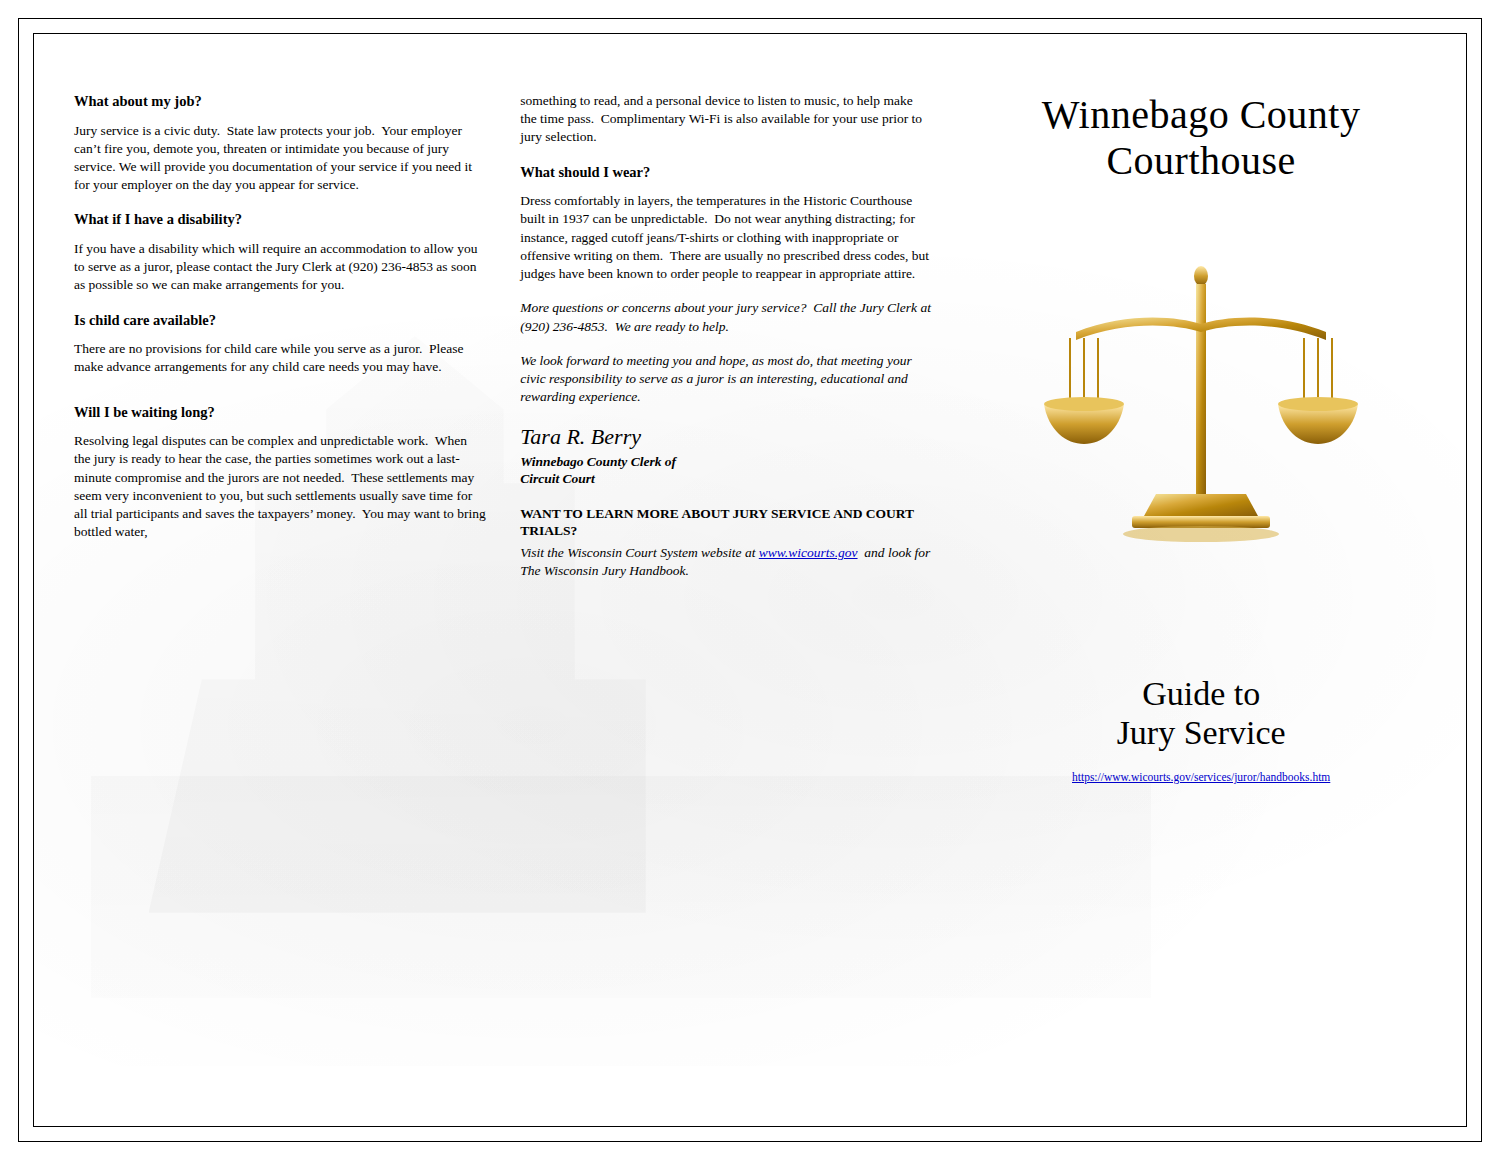What about my job?
Jury service is a civic duty. State law protects your job. Your employer can’t fire you, demote you, threaten or intimidate you because of jury service. We will provide you documentation of your service if you need it for your employer on the day you appear for service.
What if I have a disability?
If you have a disability which will require an accommodation to allow you to serve as a juror, please contact the Jury Clerk at (920) 236-4853 as soon as possible so we can make arrangements for you.
Is child care available?
There are no provisions for child care while you serve as a juror. Please make advance arrangements for any child care needs you may have.
Will I be waiting long?
Resolving legal disputes can be complex and unpredictable work. When the jury is ready to hear the case, the parties sometimes work out a last-minute compromise and the jurors are not needed. These settlements may seem very inconvenient to you, but such settlements usually save time for all trial participants and saves the taxpayers’ money. You may want to bring bottled water,
something to read, and a personal device to listen to music, to help make the time pass. Complimentary Wi-Fi is also available for your use prior to jury selection.
What should I wear?
Dress comfortably in layers, the temperatures in the Historic Courthouse built in 1937 can be unpredictable. Do not wear anything distracting; for instance, ragged cutoff jeans/T-shirts or clothing with inappropriate or offensive writing on them. There are usually no prescribed dress codes, but judges have been known to order people to reappear in appropriate attire.
More questions or concerns about your jury service? Call the Jury Clerk at (920) 236-4853. We are ready to help.
We look forward to meeting you and hope, as most do, that meeting your civic responsibility to serve as a juror is an interesting, educational and rewarding experience.
Tara R. Berry
Winnebago County Clerk of
Circuit Court
WANT TO LEARN MORE ABOUT JURY SERVICE AND COURT TRIALS?
Visit the Wisconsin Court System website at www.wicourts.gov and look for The Wisconsin Jury Handbook.
Winnebago County
Courthouse
Guide to
Jury Service
https://www.wicourts.gov/services/juror/handbooks.htm